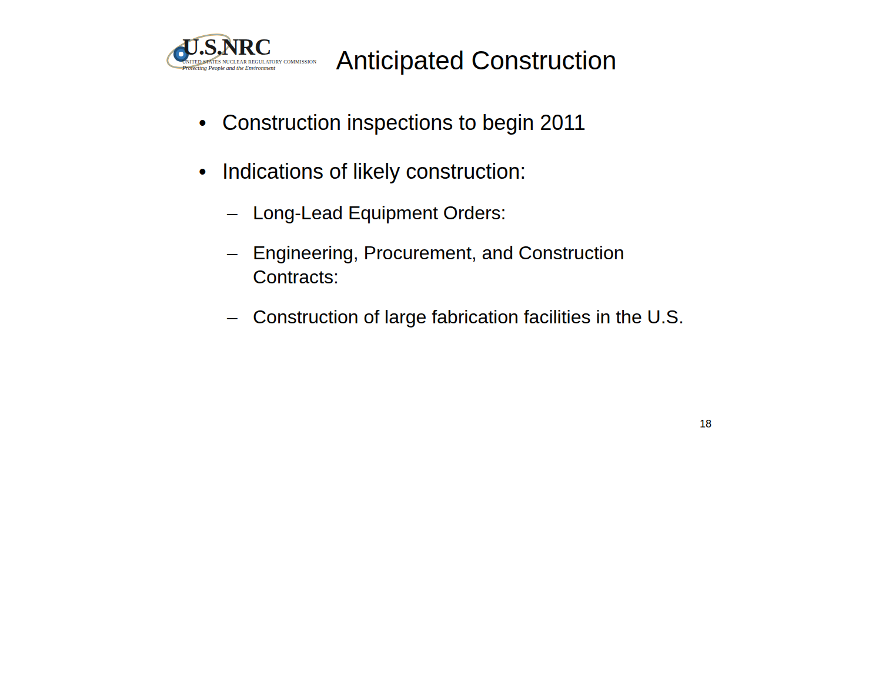U.S.NRC
UNITED STATES NUCLEAR REGULATORY COMMISSION
Protecting People and the Environment
Anticipated Construction
Construction inspections to begin 2011
Indications of likely construction:
Long-Lead Equipment Orders:
Engineering, Procurement, and Construction Contracts:
Construction of large fabrication facilities in the U.S.
18